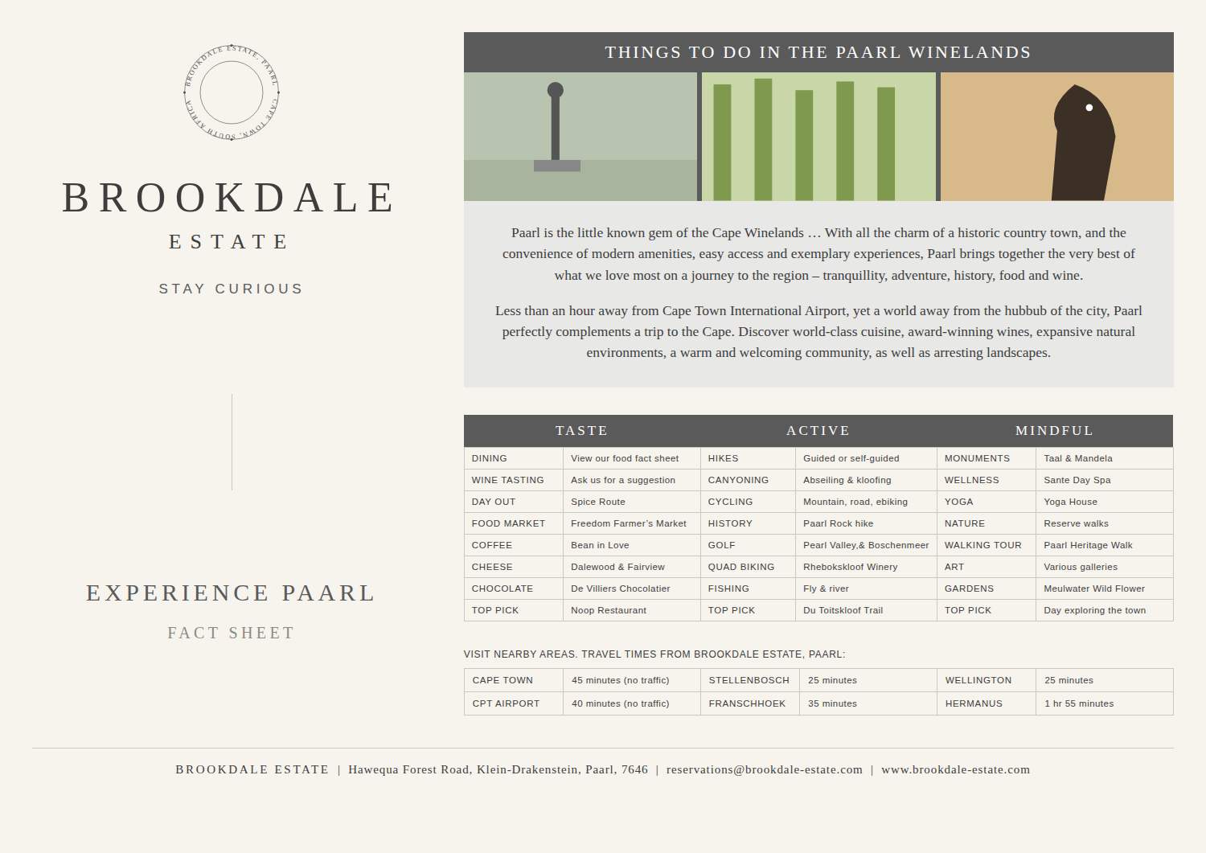BROOKDALE ESTATE, PAARL CAPE TOWN, SOUTH AFRICA
BROOKDALE
ESTATE
STAY CURIOUS
EXPERIENCE PAARL
FACT SHEET
THINGS TO DO IN THE PAARL WINELANDS
Paarl is the little known gem of the Cape Winelands … With all the charm of a historic country town, and the convenience of modern amenities, easy access and exemplary experiences, Paarl brings together the very best of what we love most on a journey to the region – tranquillity, adventure, history, food and wine.
Less than an hour away from Cape Town International Airport, yet a world away from the hubbub of the city, Paarl perfectly complements a trip to the Cape. Discover world-class cuisine, award-winning wines, expansive natural environments, a warm and welcoming community, as well as arresting landscapes.
| TASTE |
| --- |
| DINING | View our food fact sheet |
| WINE TASTING | Ask us for a suggestion |
| DAY OUT | Spice Route |
| FOOD MARKET | Freedom Farmer’s Market |
| COFFEE | Bean in Love |
| CHEESE | Dalewood & Fairview |
| CHOCOLATE | De Villiers Chocolatier |
| TOP PICK | Noop Restaurant |
| ACTIVE |
| --- |
| HIKES | Guided or self-guided |
| CANYONING | Abseiling & kloofing |
| CYCLING | Mountain, road, ebiking |
| HISTORY | Paarl Rock hike |
| GOLF | Pearl Valley,& Boschenmeer |
| QUAD BIKING | Rhebokskloof Winery |
| FISHING | Fly & river |
| TOP PICK | Du Toitskloof Trail |
| MINDFUL |
| --- |
| MONUMENTS | Taal & Mandela |
| WELLNESS | Sante Day Spa |
| YOGA | Yoga House |
| NATURE | Reserve walks |
| WALKING TOUR | Paarl Heritage Walk |
| ART | Various galleries |
| GARDENS | Meulwater Wild Flower |
| TOP PICK | Day exploring the town |
VISIT NEARBY AREAS. TRAVEL TIMES FROM BROOKDALE ESTATE, PAARL:
| CAPE TOWN | 45 minutes (no traffic) |
| CPT AIRPORT | 40 minutes (no traffic) |
| STELLENBOSCH | 25 minutes |
| FRANSCHHOEK | 35 minutes |
| WELLINGTON | 25 minutes |
| HERMANUS | 1 hr 55 minutes |
BROOKDALE ESTATE | Hawequa Forest Road, Klein-Drakenstein, Paarl, 7646 | reservations@brookdale-estate.com | www.brookdale-estate.com